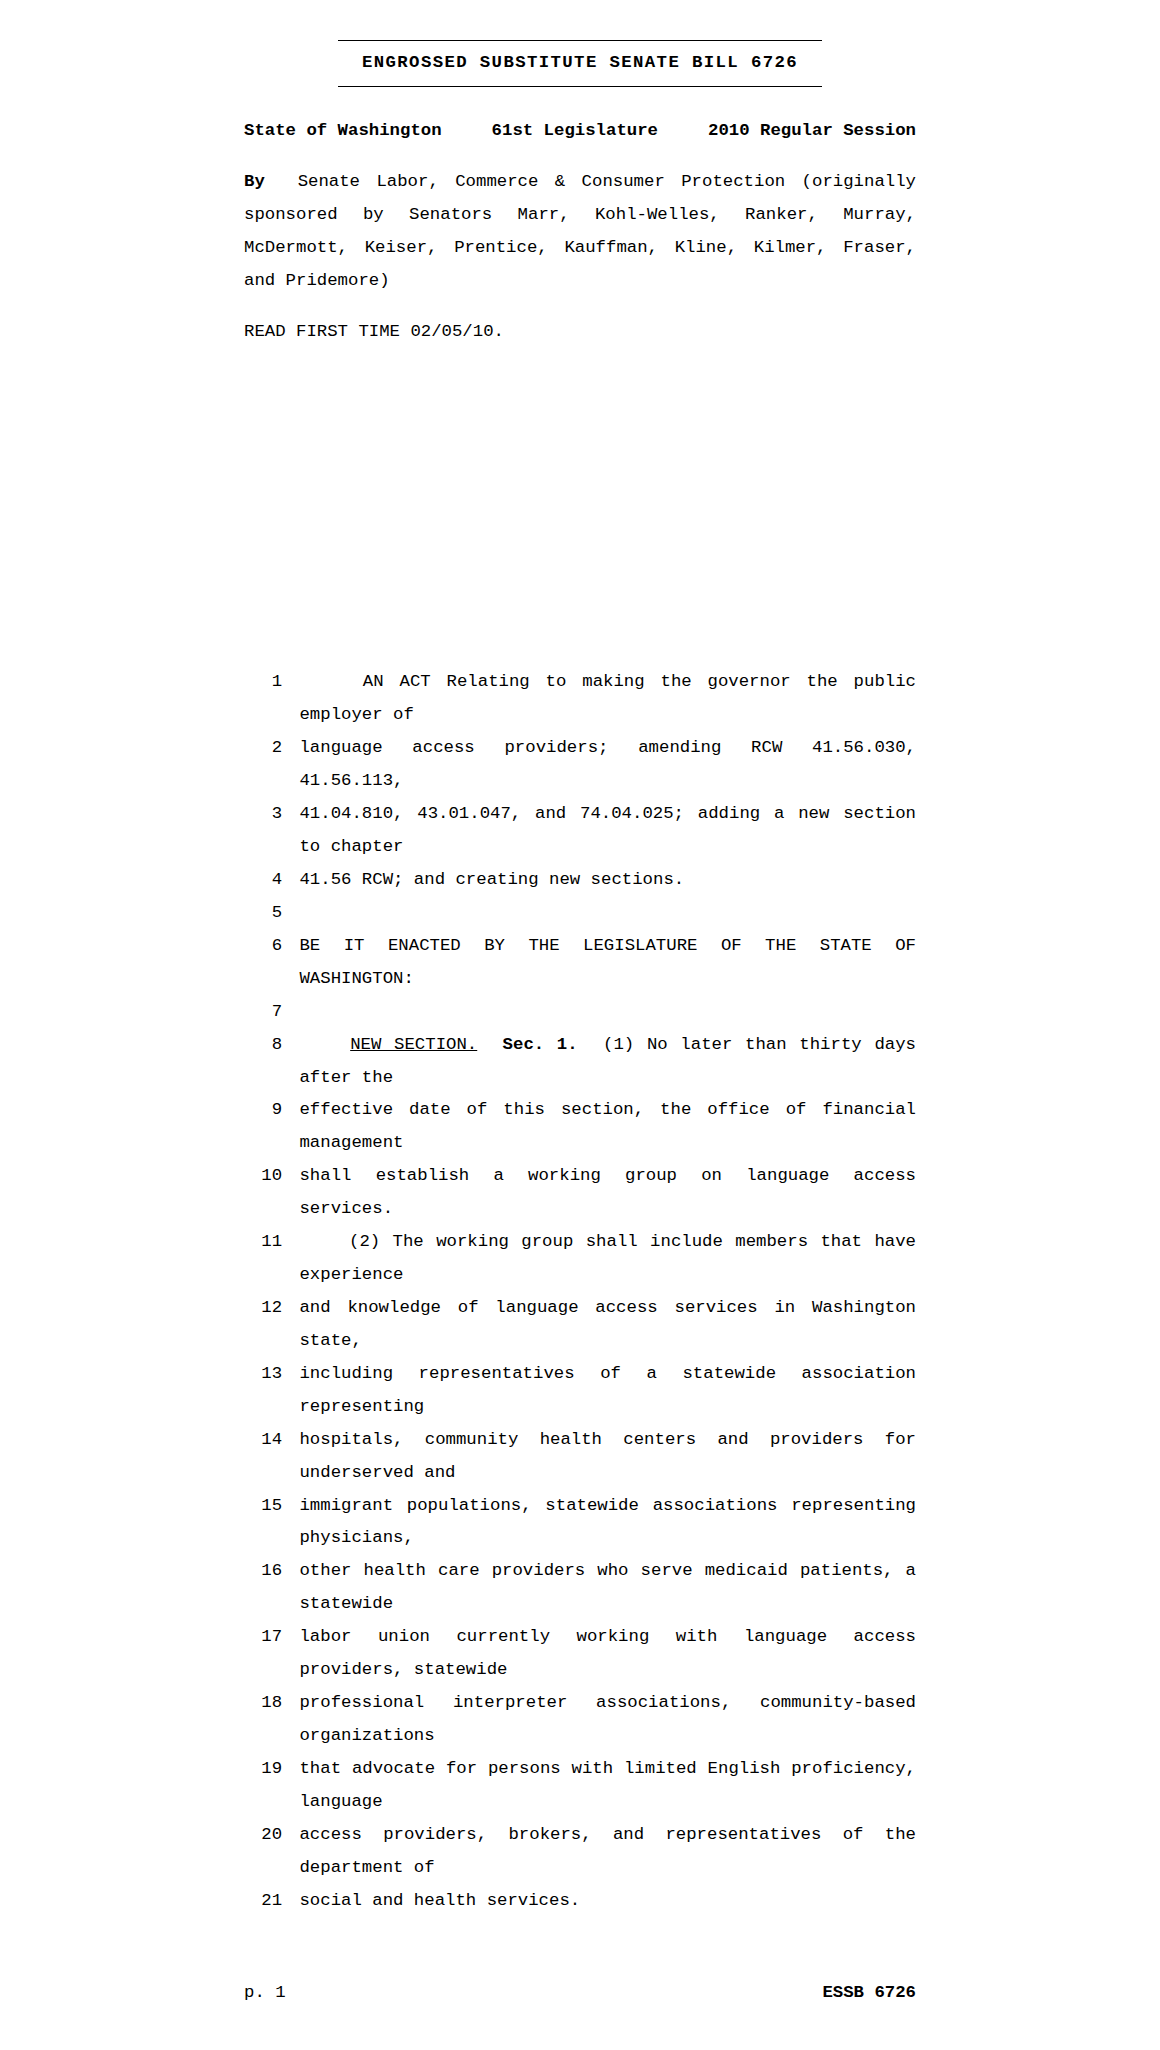ENGROSSED SUBSTITUTE SENATE BILL 6726
State of Washington 61st Legislature 2010 Regular Session
By Senate Labor, Commerce & Consumer Protection (originally sponsored by Senators Marr, Kohl-Welles, Ranker, Murray, McDermott, Keiser, Prentice, Kauffman, Kline, Kilmer, Fraser, and Pridemore)
READ FIRST TIME 02/05/10.
AN ACT Relating to making the governor the public employer of
language access providers; amending RCW 41.56.030, 41.56.113,
41.04.810, 43.01.047, and 74.04.025; adding a new section to chapter
41.56 RCW; and creating new sections.
BE IT ENACTED BY THE LEGISLATURE OF THE STATE OF WASHINGTON:
NEW SECTION. Sec. 1. (1) No later than thirty days after the
effective date of this section, the office of financial management
shall establish a working group on language access services.
(2) The working group shall include members that have experience
and knowledge of language access services in Washington state,
including representatives of a statewide association representing
hospitals, community health centers and providers for underserved and
immigrant populations, statewide associations representing physicians,
other health care providers who serve medicaid patients, a statewide
labor union currently working with language access providers, statewide
professional interpreter associations, community-based organizations
that advocate for persons with limited English proficiency, language
access providers, brokers, and representatives of the department of
social and health services.
p. 1 ESSB 6726